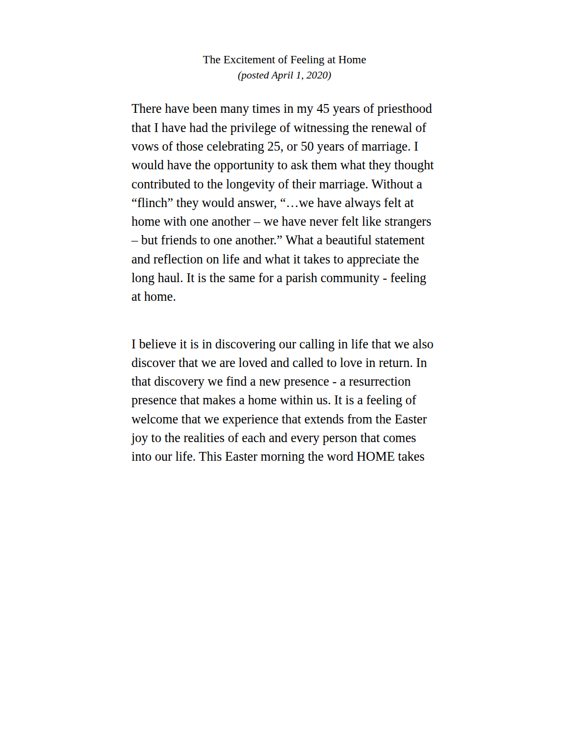The Excitement of Feeling at Home
(posted April 1, 2020)
There have been many times in my 45 years of priesthood that I have had the privilege of witnessing the renewal of vows of those celebrating 25, or 50 years of marriage. I would have the opportunity to ask them what they thought contributed to the longevity of their marriage. Without a “flinch” they would answer, “…we have always felt at home with one another – we have never felt like strangers – but friends to one another.” What a beautiful statement and reflection on life and what it takes to appreciate the long haul. It is the same for a parish community - feeling at home.
I believe it is in discovering our calling in life that we also discover that we are loved and called to love in return. In that discovery we find a new presence - a resurrection presence that makes a home within us. It is a feeling of welcome that we experience that extends from the Easter joy to the realities of each and every person that comes into our life. This Easter morning the word HOME takes